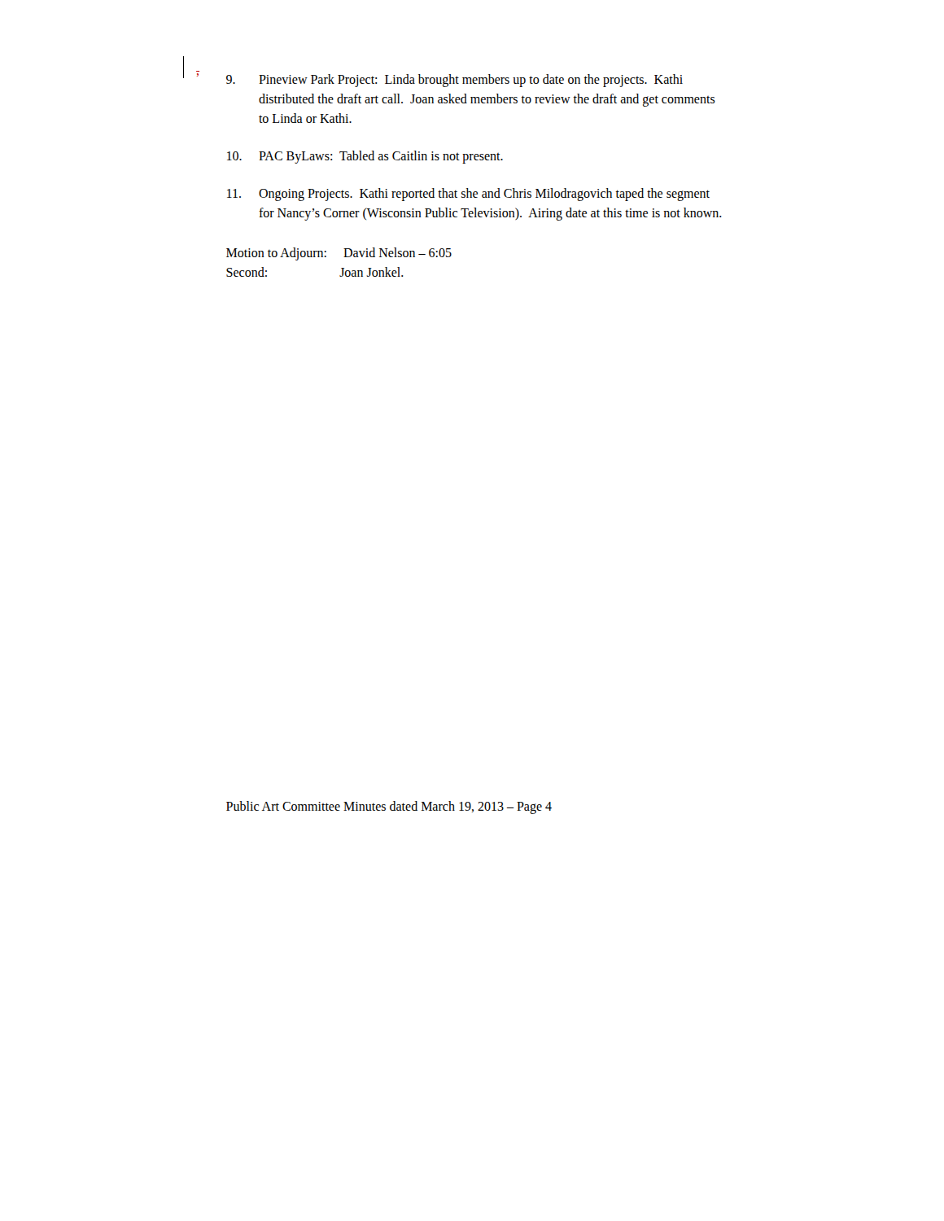,
Pineview Park Project: Linda brought members up to date on the projects. Kathi distributed the draft art call. Joan asked members to review the draft and get comments to Linda or Kathi.
PAC ByLaws: Tabled as Caitlin is not present.
Ongoing Projects. Kathi reported that she and Chris Milodragovich taped the segment for Nancy’s Corner (Wisconsin Public Television). Airing date at this time is not known.
Motion to Adjourn: David Nelson – 6:05
Second: Joan Jonkel.
Public Art Committee Minutes dated March 19, 2013 – Page 4